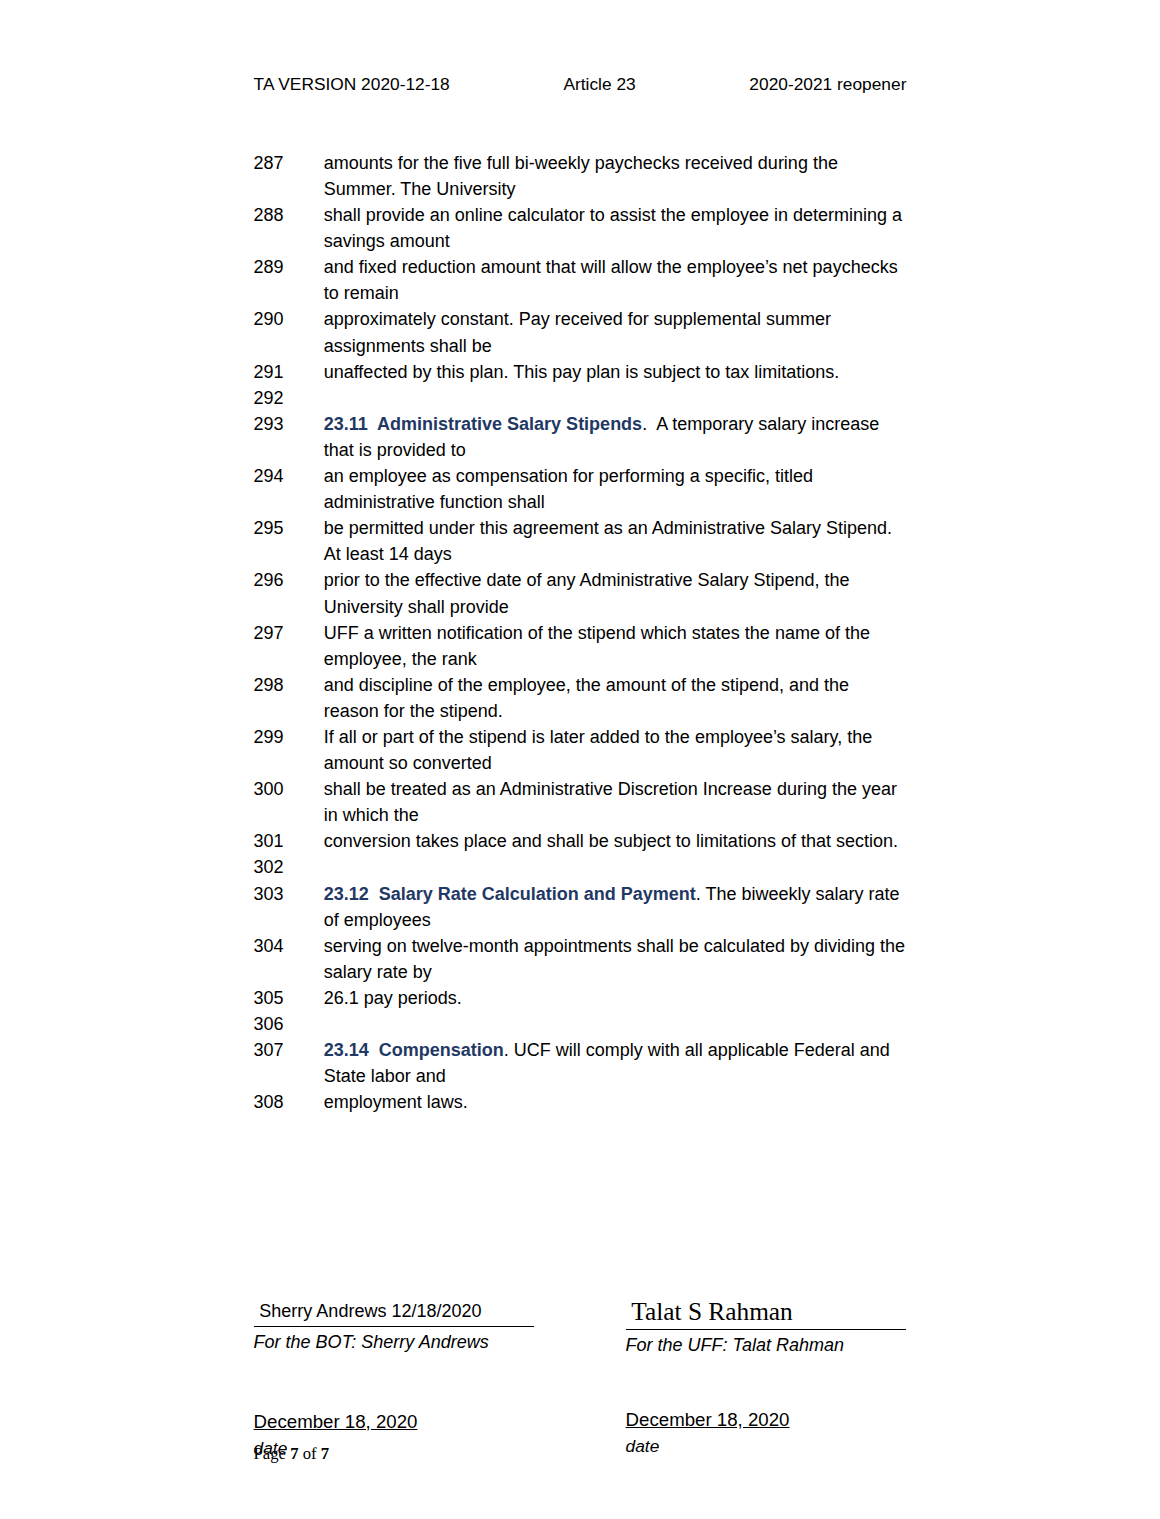TA VERSION 2020-12-18
Article 23
2020-2021 reopener
287
amounts for the five full bi-weekly paychecks received during the Summer. The University
288
shall provide an online calculator to assist the employee in determining a savings amount
289
and fixed reduction amount that will allow the employee’s net paychecks to remain
290
approximately constant. Pay received for supplemental summer assignments shall be
291
unaffected by this plan. This pay plan is subject to tax limitations.
292
293
23.11 Administrative Salary Stipends. A temporary salary increase that is provided to
294
an employee as compensation for performing a specific, titled administrative function shall
295
be permitted under this agreement as an Administrative Salary Stipend. At least 14 days
296
prior to the effective date of any Administrative Salary Stipend, the University shall provide
297
UFF a written notification of the stipend which states the name of the employee, the rank
298
and discipline of the employee, the amount of the stipend, and the reason for the stipend.
299
If all or part of the stipend is later added to the employee’s salary, the amount so converted
300
shall be treated as an Administrative Discretion Increase during the year in which the
301
conversion takes place and shall be subject to limitations of that section.
302
303
23.12 Salary Rate Calculation and Payment. The biweekly salary rate of employees
304
serving on twelve-month appointments shall be calculated by dividing the salary rate by
305
26.1 pay periods.
306
307
23.14 Compensation. UCF will comply with all applicable Federal and State labor and
308
employment laws.
Sherry Andrews 12/18/2020
For the BOT: Sherry Andrews
December 18, 2020
date
Talat S Rahman
For the UFF: Talat Rahman
December 18, 2020
date
Page 7 of 7